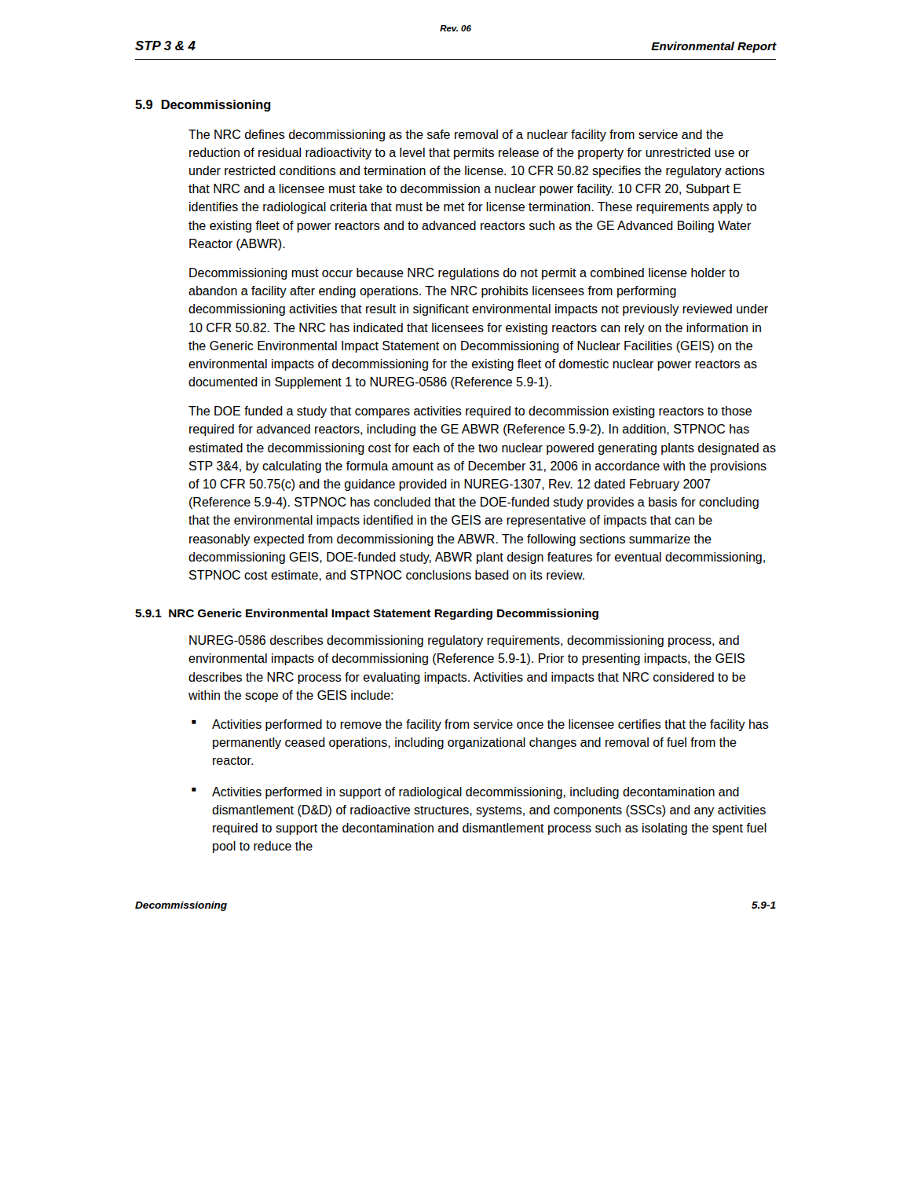Rev. 06
STP 3 & 4 Environmental Report
5.9 Decommissioning
The NRC defines decommissioning as the safe removal of a nuclear facility from service and the reduction of residual radioactivity to a level that permits release of the property for unrestricted use or under restricted conditions and termination of the license. 10 CFR 50.82 specifies the regulatory actions that NRC and a licensee must take to decommission a nuclear power facility. 10 CFR 20, Subpart E identifies the radiological criteria that must be met for license termination. These requirements apply to the existing fleet of power reactors and to advanced reactors such as the GE Advanced Boiling Water Reactor (ABWR).
Decommissioning must occur because NRC regulations do not permit a combined license holder to abandon a facility after ending operations. The NRC prohibits licensees from performing decommissioning activities that result in significant environmental impacts not previously reviewed under 10 CFR 50.82. The NRC has indicated that licensees for existing reactors can rely on the information in the Generic Environmental Impact Statement on Decommissioning of Nuclear Facilities (GEIS) on the environmental impacts of decommissioning for the existing fleet of domestic nuclear power reactors as documented in Supplement 1 to NUREG-0586 (Reference 5.9-1).
The DOE funded a study that compares activities required to decommission existing reactors to those required for advanced reactors, including the GE ABWR (Reference 5.9-2). In addition, STPNOC has estimated the decommissioning cost for each of the two nuclear powered generating plants designated as STP 3&4, by calculating the formula amount as of December 31, 2006 in accordance with the provisions of 10 CFR 50.75(c) and the guidance provided in NUREG-1307, Rev. 12 dated February 2007 (Reference 5.9-4). STPNOC has concluded that the DOE-funded study provides a basis for concluding that the environmental impacts identified in the GEIS are representative of impacts that can be reasonably expected from decommissioning the ABWR. The following sections summarize the decommissioning GEIS, DOE-funded study, ABWR plant design features for eventual decommissioning, STPNOC cost estimate, and STPNOC conclusions based on its review.
5.9.1 NRC Generic Environmental Impact Statement Regarding Decommissioning
NUREG-0586 describes decommissioning regulatory requirements, decommissioning process, and environmental impacts of decommissioning (Reference 5.9-1). Prior to presenting impacts, the GEIS describes the NRC process for evaluating impacts. Activities and impacts that NRC considered to be within the scope of the GEIS include:
Activities performed to remove the facility from service once the licensee certifies that the facility has permanently ceased operations, including organizational changes and removal of fuel from the reactor.
Activities performed in support of radiological decommissioning, including decontamination and dismantlement (D&D) of radioactive structures, systems, and components (SSCs) and any activities required to support the decontamination and dismantlement process such as isolating the spent fuel pool to reduce the
Decommissioning 5.9-1